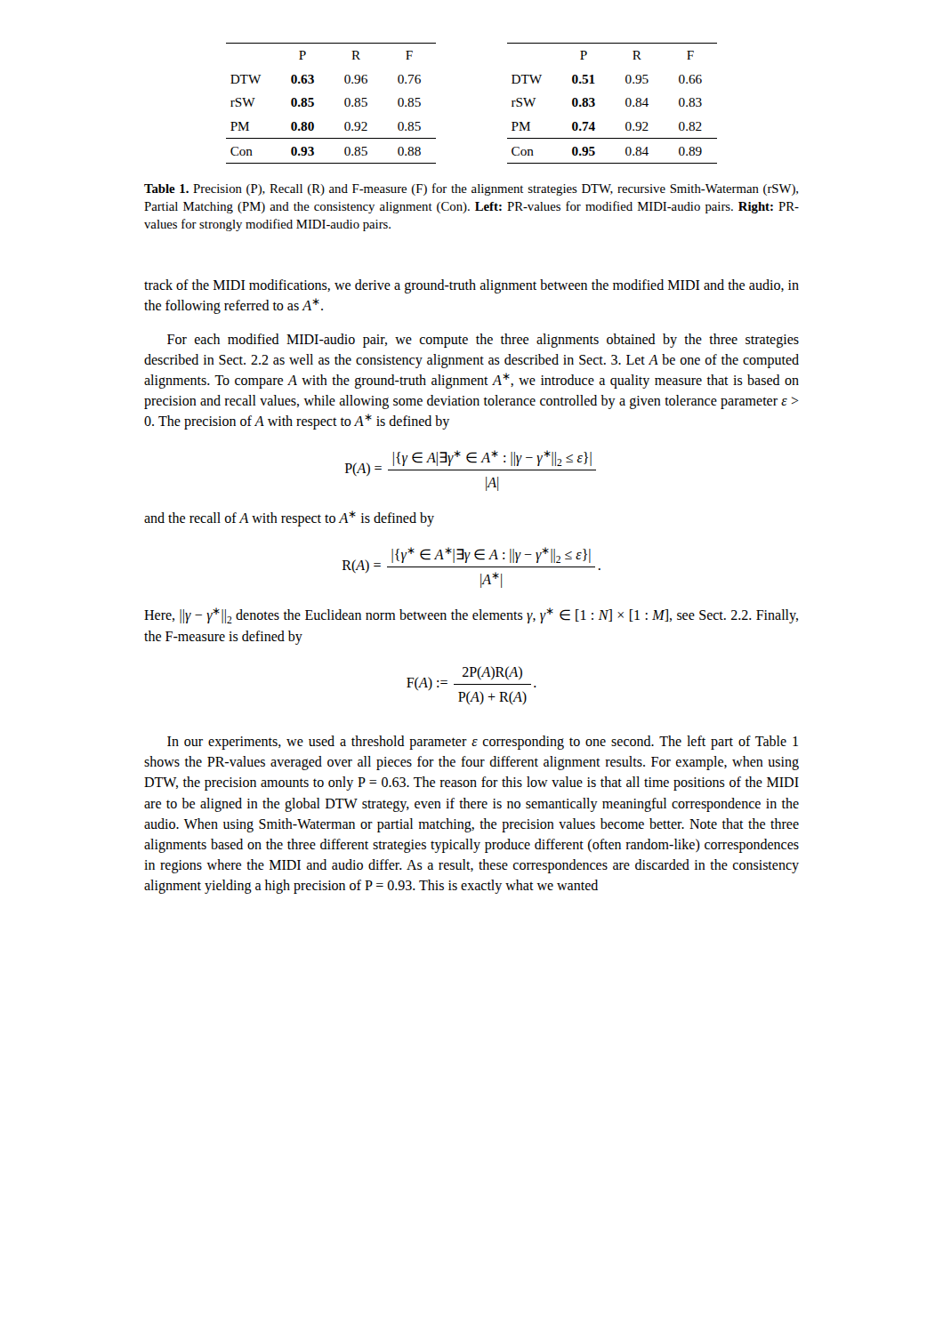| | P | R | F |
| --- | --- | --- | --- |
| DTW | 0.63 | 0.96 | 0.76 |
| rSW | 0.85 | 0.85 | 0.85 |
| PM | 0.80 | 0.92 | 0.85 |
| Con | 0.93 | 0.85 | 0.88 |
| | P | R | F |
| --- | --- | --- | --- |
| DTW | 0.51 | 0.95 | 0.66 |
| rSW | 0.83 | 0.84 | 0.83 |
| PM | 0.74 | 0.92 | 0.82 |
| Con | 0.95 | 0.84 | 0.89 |
Table 1. Precision (P), Recall (R) and F-measure (F) for the alignment strategies DTW, recursive Smith-Waterman (rSW), Partial Matching (PM) and the consistency alignment (Con). Left: PR-values for modified MIDI-audio pairs. Right: PR-values for strongly modified MIDI-audio pairs.
track of the MIDI modifications, we derive a ground-truth alignment between the modified MIDI and the audio, in the following referred to as A∗.
For each modified MIDI-audio pair, we compute the three alignments obtained by the three strategies described in Sect. 2.2 as well as the consistency alignment as described in Sect. 3. Let A be one of the computed alignments. To compare A with the ground-truth alignment A∗, we introduce a quality measure that is based on precision and recall values, while allowing some deviation tolerance controlled by a given tolerance parameter ε > 0. The precision of A with respect to A∗ is defined by
P(A) = |{γ ∈ A|∃γ∗ ∈ A∗ : ||γ − γ∗||2 ≤ ε}| |A|
and the recall of A with respect to A∗ is defined by
R(A) = |{γ∗ ∈ A∗|∃γ ∈ A : ||γ − γ∗||2 ≤ ε}| |A∗| .
Here, ||γ − γ∗||2 denotes the Euclidean norm between the elements γ, γ∗ ∈ [1 : N] × [1 : M], see Sect. 2.2. Finally, the F-measure is defined by
F(A) := 2P(A)R(A) P(A) + R(A) .
In our experiments, we used a threshold parameter ε corresponding to one second. The left part of Table 1 shows the PR-values averaged over all pieces for the four different alignment results. For example, when using DTW, the precision amounts to only P = 0.63. The reason for this low value is that all time positions of the MIDI are to be aligned in the global DTW strategy, even if there is no semantically meaningful correspondence in the audio. When using Smith-Waterman or partial matching, the precision values become better. Note that the three alignments based on the three different strategies typically produce different (often random-like) correspondences in regions where the MIDI and audio differ. As a result, these correspondences are discarded in the consistency alignment yielding a high precision of P = 0.93. This is exactly what we wanted